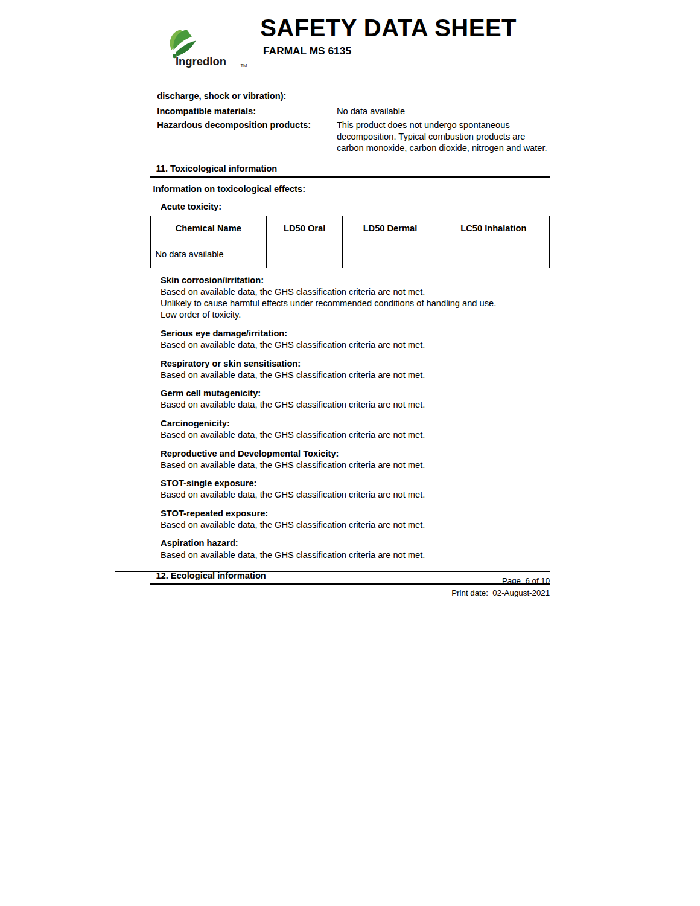Ingredion TM
SAFETY DATA SHEET
FARMAL MS 6135
discharge, shock or vibration):
Incompatible materials:
No data available
Hazardous decomposition products:
This product does not undergo spontaneous decomposition. Typical combustion products are carbon monoxide, carbon dioxide, nitrogen and water.
11. Toxicological information
Information on toxicological effects:
Acute toxicity:
| Chemical Name | LD50 Oral | LD50 Dermal | LC50 Inhalation |
| --- | --- | --- | --- |
| No data available | | | |
Skin corrosion/irritation:
Based on available data, the GHS classification criteria are not met.
Unlikely to cause harmful effects under recommended conditions of handling and use.
Low order of toxicity.
Serious eye damage/irritation:
Based on available data, the GHS classification criteria are not met.
Respiratory or skin sensitisation:
Based on available data, the GHS classification criteria are not met.
Germ cell mutagenicity:
Based on available data, the GHS classification criteria are not met.
Carcinogenicity:
Based on available data, the GHS classification criteria are not met.
Reproductive and Developmental Toxicity:
Based on available data, the GHS classification criteria are not met.
STOT-single exposure:
Based on available data, the GHS classification criteria are not met.
STOT-repeated exposure:
Based on available data, the GHS classification criteria are not met.
Aspiration hazard:
Based on available data, the GHS classification criteria are not met.
12. Ecological information
Page 6 of 10
Print date: 02-August-2021